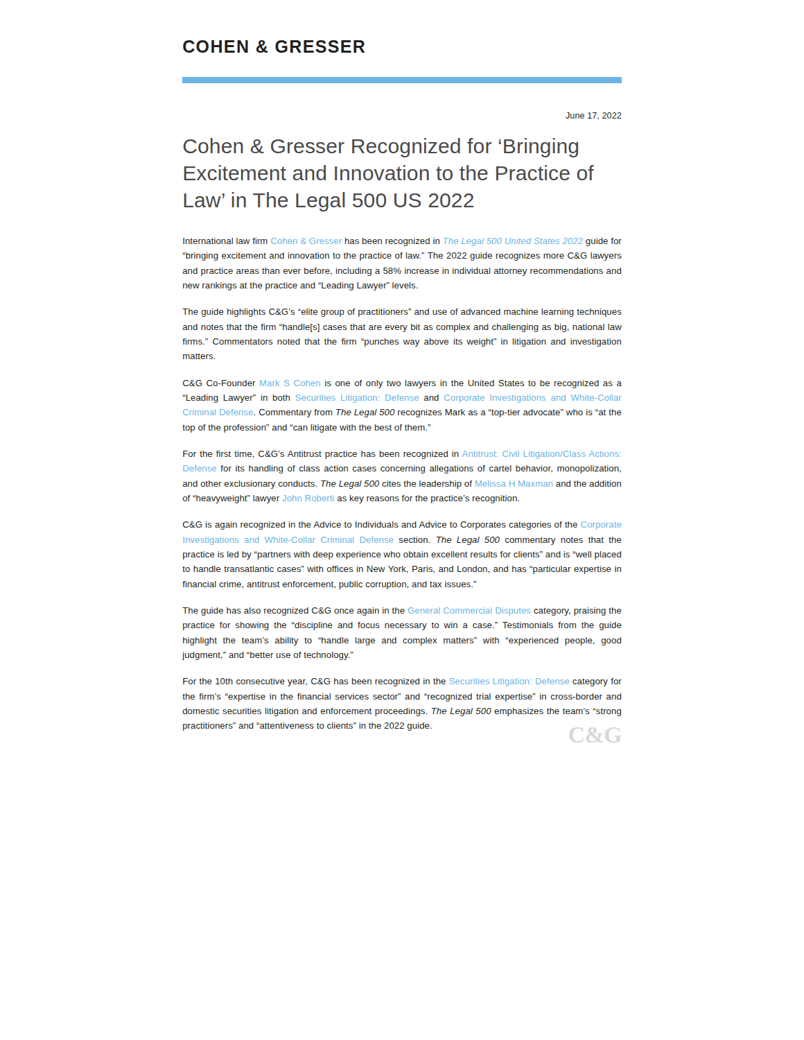COHEN & GRESSER
June 17, 2022
Cohen & Gresser Recognized for ‘Bringing Excitement and Innovation to the Practice of Law’ in The Legal 500 US 2022
International law firm Cohen & Gresser has been recognized in The Legal 500 United States 2022 guide for “bringing excitement and innovation to the practice of law.” The 2022 guide recognizes more C&G lawyers and practice areas than ever before, including a 58% increase in individual attorney recommendations and new rankings at the practice and “Leading Lawyer” levels.
The guide highlights C&G’s “elite group of practitioners” and use of advanced machine learning techniques and notes that the firm “handle[s] cases that are every bit as complex and challenging as big, national law firms.” Commentators noted that the firm “punches way above its weight” in litigation and investigation matters.
C&G Co-Founder Mark S Cohen is one of only two lawyers in the United States to be recognized as a “Leading Lawyer” in both Securities Litigation: Defense and Corporate Investigations and White-Collar Criminal Defense. Commentary from The Legal 500 recognizes Mark as a “top-tier advocate” who is “at the top of the profession” and “can litigate with the best of them.”
For the first time, C&G’s Antitrust practice has been recognized in Antitrust: Civil Litigation/Class Actions: Defense for its handling of class action cases concerning allegations of cartel behavior, monopolization, and other exclusionary conducts. The Legal 500 cites the leadership of Melissa H Maxman and the addition of “heavyweight” lawyer John Roberti as key reasons for the practice’s recognition.
C&G is again recognized in the Advice to Individuals and Advice to Corporates categories of the Corporate Investigations and White-Collar Criminal Defense section. The Legal 500 commentary notes that the practice is led by “partners with deep experience who obtain excellent results for clients” and is “well placed to handle transatlantic cases” with offices in New York, Paris, and London, and has “particular expertise in financial crime, antitrust enforcement, public corruption, and tax issues.”
The guide has also recognized C&G once again in the General Commercial Disputes category, praising the practice for showing the “discipline and focus necessary to win a case.” Testimonials from the guide highlight the team’s ability to “handle large and complex matters” with “experienced people, good judgment,” and “better use of technology.”
For the 10th consecutive year, C&G has been recognized in the Securities Litigation: Defense category for the firm’s “expertise in the financial services sector” and “recognized trial expertise” in cross-border and domestic securities litigation and enforcement proceedings. The Legal 500 emphasizes the team’s “strong practitioners” and “attentiveness to clients” in the 2022 guide.
C&G